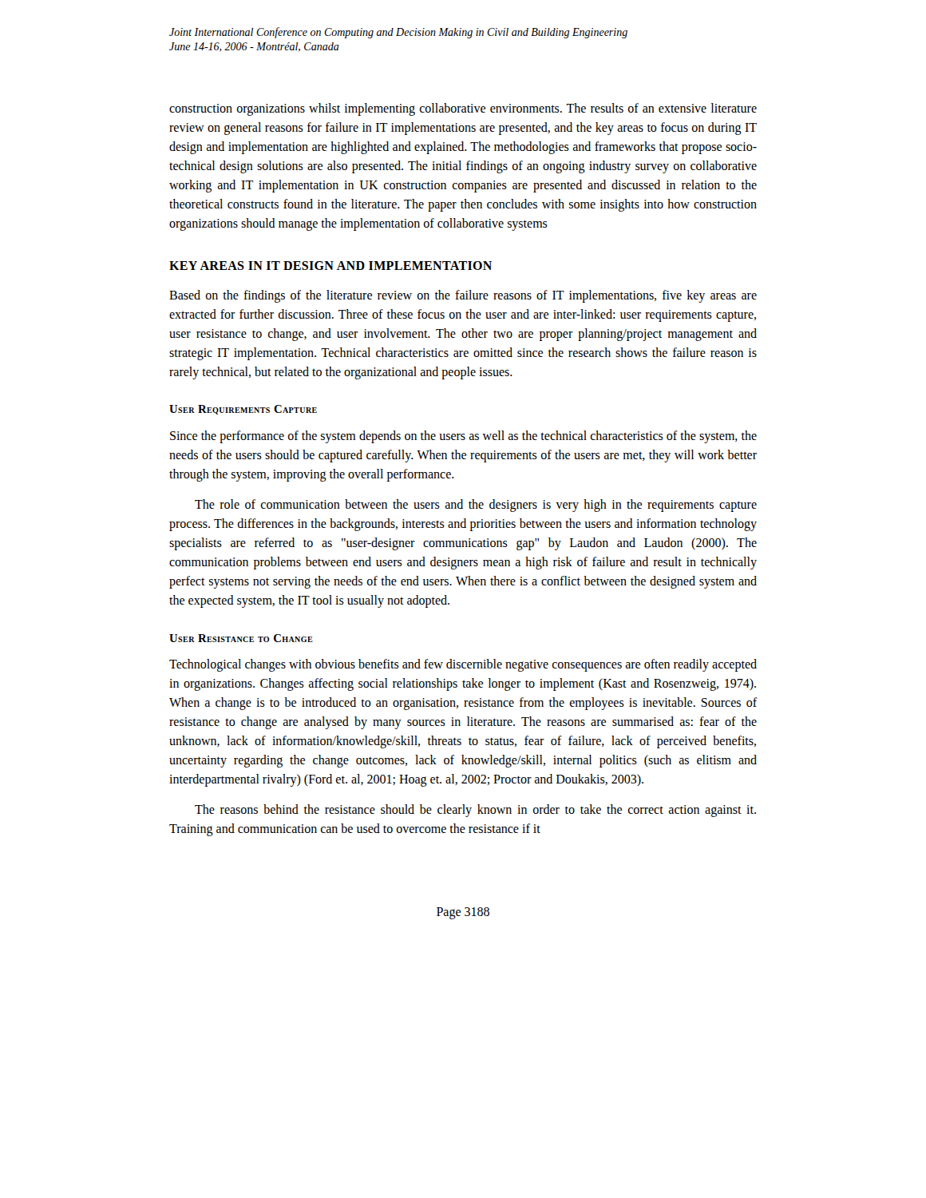Joint International Conference on Computing and Decision Making in Civil and Building Engineering
June 14-16, 2006 - Montréal, Canada
construction organizations whilst implementing collaborative environments. The results of an extensive literature review on general reasons for failure in IT implementations are presented, and the key areas to focus on during IT design and implementation are highlighted and explained. The methodologies and frameworks that propose socio-technical design solutions are also presented. The initial findings of an ongoing industry survey on collaborative working and IT implementation in UK construction companies are presented and discussed in relation to the theoretical constructs found in the literature. The paper then concludes with some insights into how construction organizations should manage the implementation of collaborative systems
KEY AREAS IN IT DESIGN AND IMPLEMENTATION
Based on the findings of the literature review on the failure reasons of IT implementations, five key areas are extracted for further discussion. Three of these focus on the user and are inter-linked: user requirements capture, user resistance to change, and user involvement. The other two are proper planning/project management and strategic IT implementation. Technical characteristics are omitted since the research shows the failure reason is rarely technical, but related to the organizational and people issues.
User Requirements Capture
Since the performance of the system depends on the users as well as the technical characteristics of the system, the needs of the users should be captured carefully. When the requirements of the users are met, they will work better through the system, improving the overall performance.
The role of communication between the users and the designers is very high in the requirements capture process. The differences in the backgrounds, interests and priorities between the users and information technology specialists are referred to as "user-designer communications gap" by Laudon and Laudon (2000). The communication problems between end users and designers mean a high risk of failure and result in technically perfect systems not serving the needs of the end users. When there is a conflict between the designed system and the expected system, the IT tool is usually not adopted.
User Resistance to Change
Technological changes with obvious benefits and few discernible negative consequences are often readily accepted in organizations. Changes affecting social relationships take longer to implement (Kast and Rosenzweig, 1974). When a change is to be introduced to an organisation, resistance from the employees is inevitable. Sources of resistance to change are analysed by many sources in literature. The reasons are summarised as: fear of the unknown, lack of information/knowledge/skill, threats to status, fear of failure, lack of perceived benefits, uncertainty regarding the change outcomes, lack of knowledge/skill, internal politics (such as elitism and interdepartmental rivalry) (Ford et. al, 2001; Hoag et. al, 2002; Proctor and Doukakis, 2003).
The reasons behind the resistance should be clearly known in order to take the correct action against it. Training and communication can be used to overcome the resistance if it
Page 3188